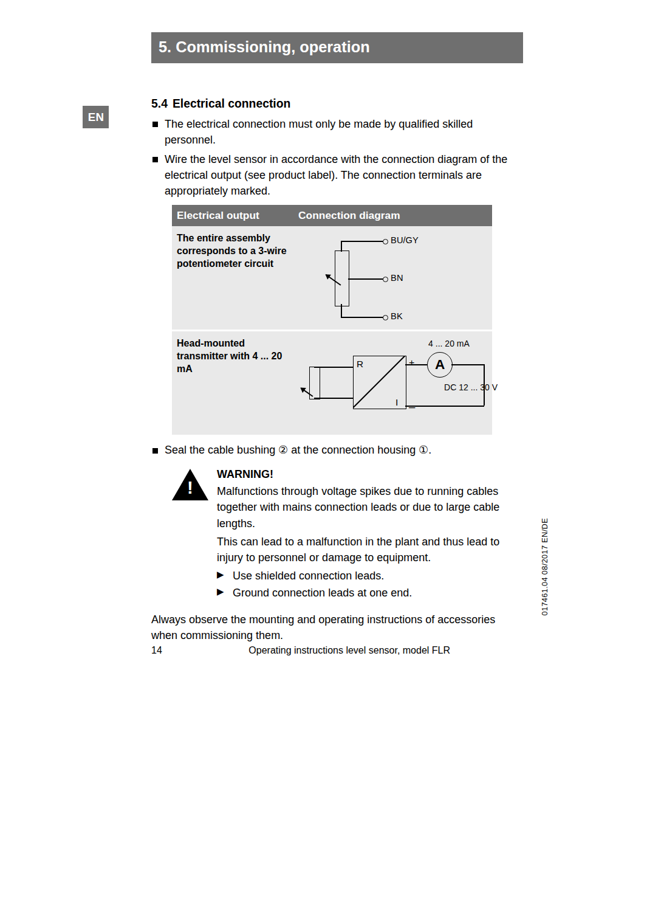5. Commissioning, operation
EN
5.4 Electrical connection
The electrical connection must only be made by qualified skilled personnel.
Wire the level sensor in accordance with the connection diagram of the electrical output (see product label). The connection terminals are appropriately marked.
| Electrical output | Connection diagram |
| --- | --- |
| The entire assembly corresponds to a 3-wire potentiometer circuit | BU/GY BN BK |
| Head-mounted transmitter with 4 ... 20 mA | R I + – A 4 ... 20 mA DC 12 ... 30 V |
Seal the cable bushing ② at the connection housing ①.
WARNING!
Malfunctions through voltage spikes due to running cables together with mains connection leads or due to large cable lengths.
This can lead to a malfunction in the plant and thus lead to injury to personnel or damage to equipment.
Use shielded connection leads.
Ground connection leads at one end.
Always observe the mounting and operating instructions of accessories when commissioning them.
14
Operating instructions level sensor, model FLR
017461.04 08/2017 EN/DE